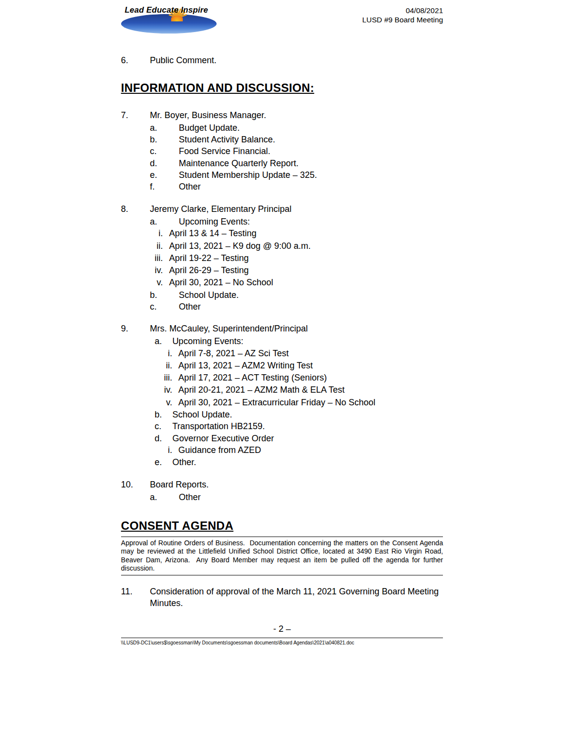Lead Educate Inspire
04/08/2021
LUSD #9 Board Meeting
6.
Public Comment.
INFORMATION AND DISCUSSION:
7.
Mr. Boyer, Business Manager.
a.
Budget Update.
b.
Student Activity Balance.
c.
Food Service Financial.
d.
Maintenance Quarterly Report.
e.
Student Membership Update – 325.
f.
Other
8.
Jeremy Clarke, Elementary Principal
a.
Upcoming Events:
April 13 & 14 – Testing
April 13, 2021 – K9 dog @ 9:00 a.m.
April 19-22 – Testing
April 26-29 – Testing
April 30, 2021 – No School
b.
School Update.
c.
Other
9.
Mrs. McCauley, Superintendent/Principal
a.
Upcoming Events:
April 7-8, 2021 – AZ Sci Test
April 13, 2021 – AZM2 Writing Test
April 17, 2021 – ACT Testing (Seniors)
April 20-21, 2021 – AZM2 Math & ELA Test
April 30, 2021 – Extracurricular Friday – No School
b.
School Update.
c.
Transportation HB2159.
d.
Governor Executive Order
Guidance from AZED
e.
Other.
10.
Board Reports.
a.
Other
CONSENT AGENDA
Approval of Routine Orders of Business. Documentation concerning the matters on the Consent Agenda may be reviewed at the Littlefield Unified School District Office, located at 3490 East Rio Virgin Road, Beaver Dam, Arizona. Any Board Member may request an item be pulled off the agenda for further discussion.
11.
Consideration of approval of the March 11, 2021 Governing Board Meeting Minutes.
- 2 –
\\LUSD9-DC1\users$\sgoessman\My Documents\sgoessman documents\Board Agendas\2021\a040821.doc